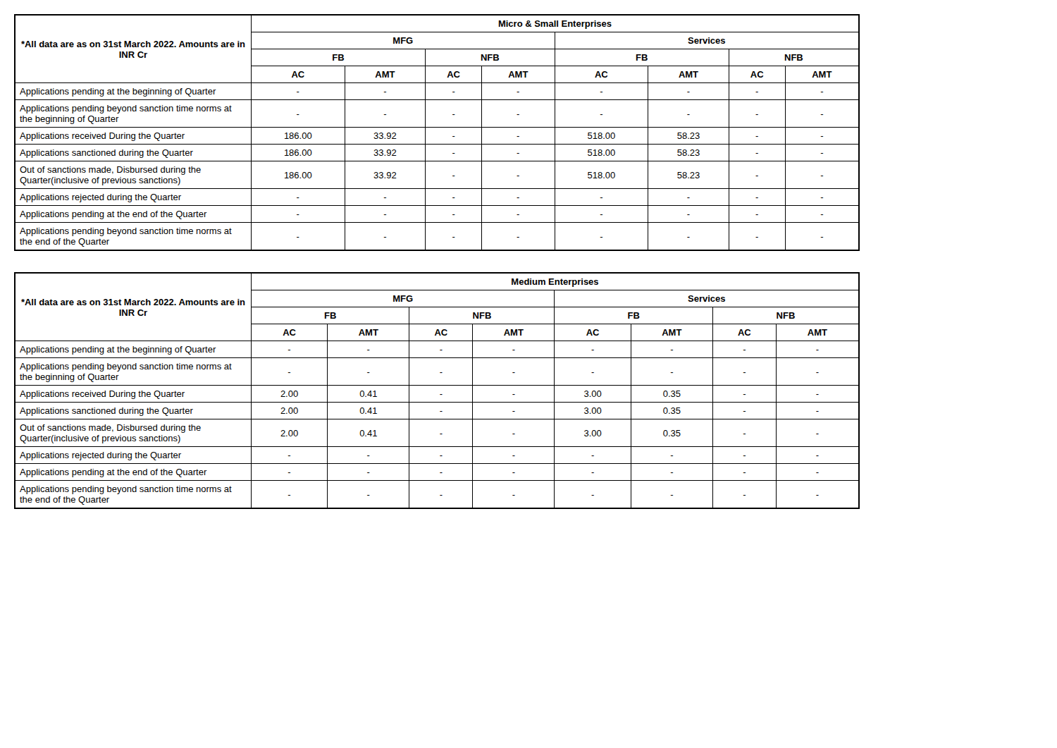| *All data are as on 31st March 2022. Amounts are in INR Cr | Micro & Small Enterprises |
| --- | --- |
| MFG | Services |
| FB | NFB | FB | NFB |
| AC | AMT | AC | AMT | AC | AMT | AC | AMT |
| Applications pending at the beginning of Quarter | - | - | - | - | - | - | - | - |
| Applications pending beyond sanction time norms at the beginning of Quarter | - | - | - | - | - | - | - | - |
| Applications received During the Quarter | 186.00 | 33.92 | - | - | 518.00 | 58.23 | - | - |
| Applications sanctioned during the Quarter | 186.00 | 33.92 | - | - | 518.00 | 58.23 | - | - |
| Out of sanctions made, Disbursed during the Quarter(inclusive of previous sanctions) | 186.00 | 33.92 | - | - | 518.00 | 58.23 | - | - |
| Applications rejected during the Quarter | - | - | - | - | - | - | - | - |
| Applications pending at the end of the Quarter | - | - | - | - | - | - | - | - |
| Applications pending beyond sanction time norms at the end of the Quarter | - | - | - | - | - | - | - | - |
| *All data are as on 31st March 2022. Amounts are in INR Cr | Medium Enterprises |
| --- | --- |
| MFG | Services |
| FB | NFB | FB | NFB |
| AC | AMT | AC | AMT | AC | AMT | AC | AMT |
| Applications pending at the beginning of Quarter | - | - | - | - | - | - | - | - |
| Applications pending beyond sanction time norms at the beginning of Quarter | - | - | - | - | - | - | - | - |
| Applications received During the Quarter | 2.00 | 0.41 | - | - | 3.00 | 0.35 | - | - |
| Applications sanctioned during the Quarter | 2.00 | 0.41 | - | - | 3.00 | 0.35 | - | - |
| Out of sanctions made, Disbursed during the Quarter(inclusive of previous sanctions) | 2.00 | 0.41 | - | - | 3.00 | 0.35 | - | - |
| Applications rejected during the Quarter | - | - | - | - | - | - | - | - |
| Applications pending at the end of the Quarter | - | - | - | - | - | - | - | - |
| Applications pending beyond sanction time norms at the end of the Quarter | - | - | - | - | - | - | - | - |